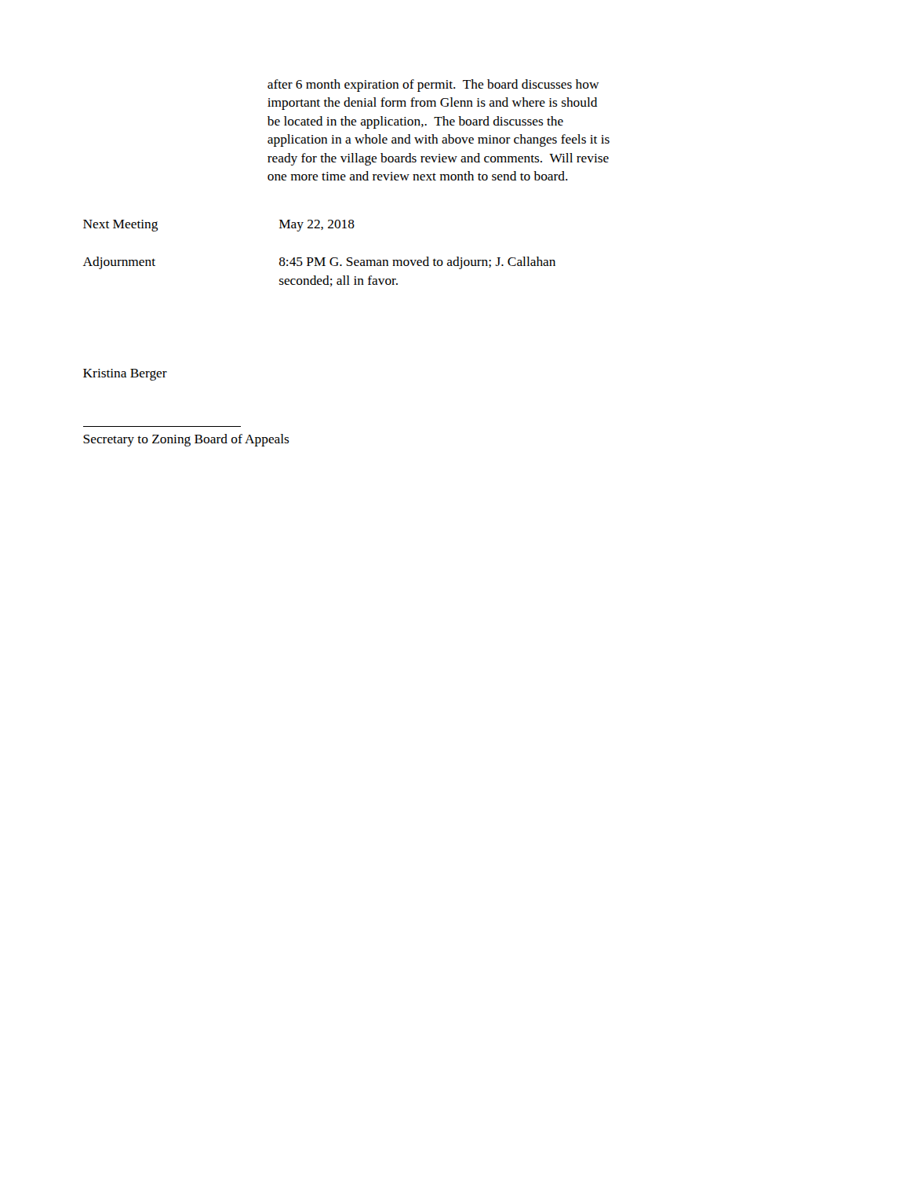after 6 month expiration of permit. The board discusses how important the denial form from Glenn is and where is should be located in the application,. The board discusses the application in a whole and with above minor changes feels it is ready for the village boards review and comments. Will revise one more time and review next month to send to board.
Next Meeting
May 22, 2018
Adjournment
8:45 PM G. Seaman moved to adjourn; J. Callahan seconded; all in favor.
Kristina Berger
Secretary to Zoning Board of Appeals